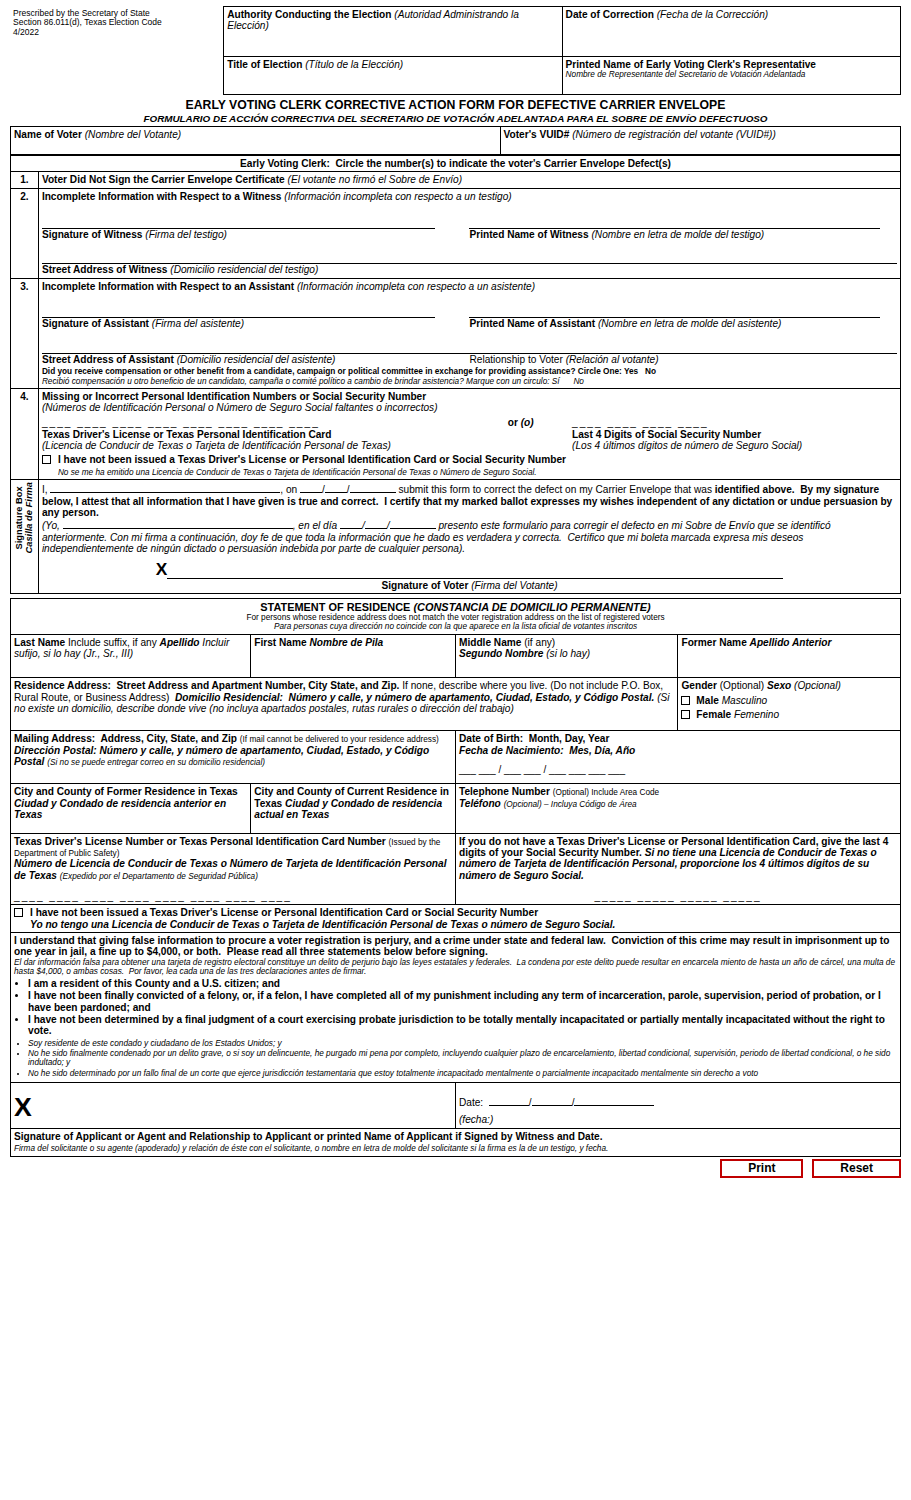| Prescribed by the Secretary of State Section 86.011(d), Texas Election Code 4/2022 | Authority Conducting the Election (Autoridad Administrando la Elección) | Date of Correction (Fecha de la Corrección) |
| | Title of Election (Título de la Elección) | Printed Name of Early Voting Clerk's Representative Nombre de Representante del Secretario de Votación Adelantada |
EARLY VOTING CLERK CORRECTIVE ACTION FORM FOR DEFECTIVE CARRIER ENVELOPE
FORMULARIO DE ACCIÓN CORRECTIVA DEL SECRETARIO DE VOTACIÓN ADELANTADA PARA EL SOBRE DE ENVÍO DEFECTUOSO
| Name of Voter (Nombre del Votante) | Voter's VUID# (Número de registración del votante (VUID#)) |
| Early Voting Clerk: Circle the number(s) to indicate the voter's Carrier Envelope Defect(s) |
| 1. | Voter Did Not Sign the Carrier Envelope Certificate (El votante no firmó el Sobre de Envío) |
| 2. | Incomplete Information with Respect to a Witness (Información incompleta con respecto a un testigo) / Signature of Witness (Firma del testigo) / Printed Name of Witness (Nombre en letra de molde del testigo) / / Street Address of Witness (Domicilio residencial del testigo) / |
| 3. | Incomplete Information with Respect to an Assistant (Información incompleta con respecto a un asistente) / Signature of Assistant (Firma del asistente) / Printed Name of Assistant (Nombre en letra de molde del asistente) / / Street Address of Assistant (Domicilio residencial del asistente) / Relationship to Voter (Relación al votante) / Did you receive compensation or other benefit from a candidate, campaign or political committee in exchange for providing assistance? Circle One: Yes No Recibió compensación u otro beneficio de un candidato, campaña o comité político a cambio de brindar asistencia? Marque con un circulo: Sí No |
| 4. | Missing or Incorrect Personal Identification Numbers or Social Security Number (Números de Identificación Personal o Número de Seguro Social faltantes o incorrectos) / ____ ____ ____ ____ ____ ____ ____ ____ / or (o) / ____ ____ ____ ____ / / Texas Driver's License or Texas Personal Identification Card / / Last 4 Digits of Social Security Number / / (Licencia de Conducir de Texas o Tarjeta de Identificación Personal de Texas) / / (Los 4 últimos dígitos de número de Seguro Social) / / / I have not been issued a Texas Driver's License or Personal Identification Card or Social Security Number No se me ha emitido una Licencia de Conducir de Texas o Tarjeta de Identificación Personal de Texas o Número de Seguro Social. / |
| Signature Box Casilla de Firma | I, , on / / submit this form to correct the defect on my Carrier Envelope that was identified above. By my signature below, I attest that all information that I have given is true and correct. I certify that my marked ballot expresses my wishes independent of any dictation or undue persuasion by any person. (Yo, , en el día / / presento este formulario para corregir el defecto en mi Sobre de Envío que se identificó anteriormente. Con mi firma a continuación, doy fe de que toda la información que he dado es verdadera y correcta. Certifico que mi boleta marcada expresa mis deseos independientemente de ningún dictado o persuasión indebida por parte de cualquier persona). X Signature of Voter (Firma del Votante) |
| STATEMENT OF RESIDENCE (CONSTANCIA DE DOMICILIO PERMANENTE) For persons whose residence address does not match the voter registration address on the list of registered voters Para personas cuya dirección no coincide con la que aparece en la lista oficial de votantes inscritos |
| Last Name Include suffix, if any Apellido Incluir sufijo, si lo hay (Jr., Sr., III) | First Name Nombre de Pila | Middle Name (if any) Segundo Nombre (si lo hay) | Former Name Apellido Anterior |
| Residence Address: Street Address and Apartment Number, City State, and Zip. If none, describe where you live. (Do not include P.O. Box, Rural Route, or Business Address) Domicilio Residencial: Número y calle, y número de apartamento, Ciudad, Estado, y Código Postal. (Si no existe un domicilio, describe donde vive (no incluya apartados postales, rutas rurales o dirección del trabajo) | Gender (Optional) Sexo (Opcional) Male Masculino Female Femenino |
| Mailing Address: Address, City, State, and Zip (If mail cannot be delivered to your residence address) Dirección Postal: Número y calle, y número de apartamento, Ciudad, Estado, y Código Postal (Si no se puede entregar correo en su domicilio residencial) | Date of Birth: Month, Day, Year Fecha de Nacimiento: Mes, Día, Año ___ ___ / ___ ___ / ___ ___ ___ ___ |
| City and County of Former Residence in Texas Ciudad y Condado de residencia anterior en Texas | City and County of Current Residence in Texas Ciudad y Condado de residencia actual en Texas | Telephone Number (Optional) Include Area Code Teléfono (Opcional) – Incluya Código de Área |
| Texas Driver's License Number or Texas Personal Identification Card Number (Issued by the Department of Public Safety) Número de Licencia de Conducir de Texas o Número de Tarjeta de Identificación Personal de Texas (Expedido por el Departamento de Seguridad Pública) ____ ____ ____ ____ ____ ____ ____ ____ | If you do not have a Texas Driver's License or Personal Identification Card, give the last 4 digits of your Social Security Number. Si no tiene una Licencia de Conducir de Texas o número de Tarjeta de Identificación Personal, proporcione los 4 últimos dígitos de su número de Seguro Social. _____ _____ _____ _____ |
| / / I have not been issued a Texas Driver's License or Personal Identification Card or Social Security Number Yo no tengo una Licencia de Conducir de Texas o Tarjeta de Identificación Personal de Texas o número de Seguro Social. / |
| I understand that giving false information to procure a voter registration is perjury, and a crime under state and federal law. Conviction of this crime may result in imprisonment up to one year in jail, a fine up to $4,000, or both. Please read all three statements below before signing. El dar información falsa para obtener una tarjeta de registro electoral constituye un delito de perjurio bajo las leyes estatales y federales. La condena por este delito puede resultar en encarcela miento de hasta un año de cárcel, una multa de hasta $4,000, o ambas cosas. Por favor, lea cada una de las tres declaraciones antes de firmar. I am a resident of this County and a U.S. citizen; and I have not been finally convicted of a felony, or, if a felon, I have completed all of my punishment including any term of incarceration, parole, supervision, period of probation, or I have been pardoned; and I have not been determined by a final judgment of a court exercising probate jurisdiction to be totally mentally incapacitated or partially mentally incapacitated without the right to vote. Soy residente de este condado y ciudadano de los Estados Unidos; y No he sido finalmente condenado por un delito grave, o si soy un delincuente, he purgado mi pena por completo, incluyendo cualquier plazo de encarcelamiento, libertad condicional, supervisión, periodo de libertad condicional, o he sido indultado; y No he sido determinado por un fallo final de un corte que ejerce jurisdicción testamentaria que estoy totalmente incapacitado mentalmente o parcialmente incapacitado mentalmente sin derecho a voto |
| X | Date: / / (fecha:) |
| Signature of Applicant or Agent and Relationship to Applicant or printed Name of Applicant if Signed by Witness and Date. Firma del solicitante o su agente (apoderado) y relación de éste con el solicitante, o nombre en letra de molde del solicitante si la firma es la de un testigo, y fecha. |
Print Reset